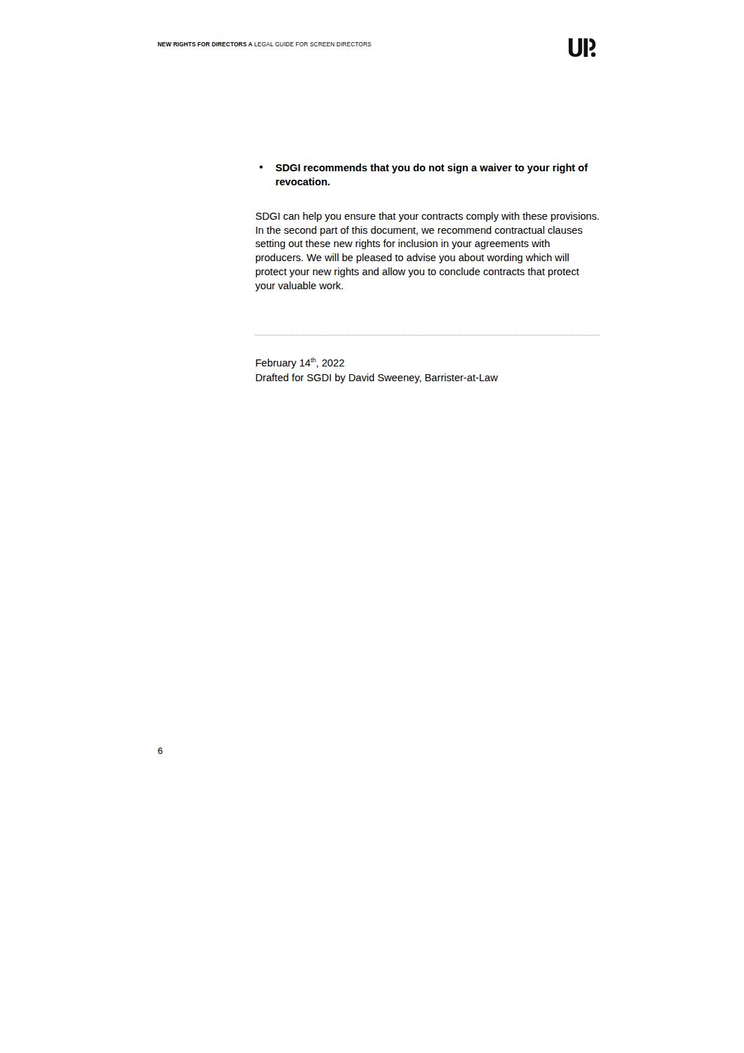NEW RIGHTS FOR DIRECTORS A LEGAL GUIDE FOR SCREEN DIRECTORS
SDGI recommends that you do not sign a waiver to your right of revocation.
SDGI can help you ensure that your contracts comply with these provisions. In the second part of this document, we recommend contractual clauses setting out these new rights for inclusion in your agreements with producers. We will be pleased to advise you about wording which will protect your new rights and allow you to conclude contracts that protect your valuable work.
February 14th, 2022
Drafted for SGDI by David Sweeney, Barrister-at-Law
6